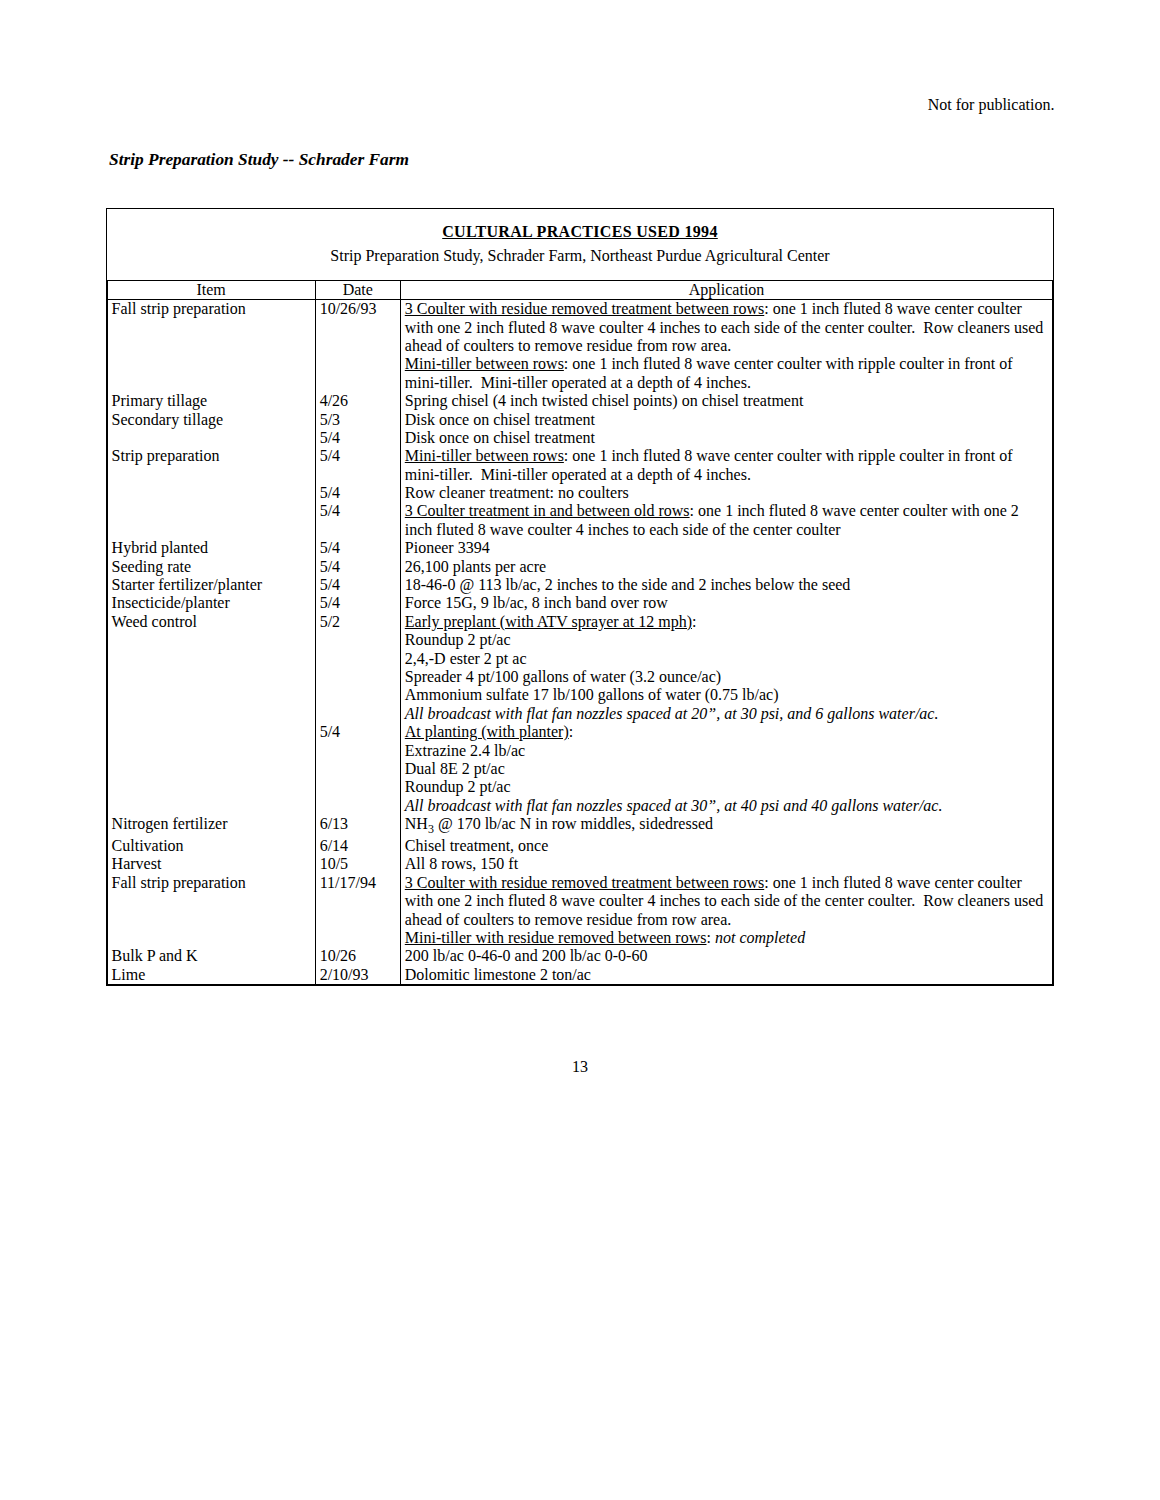Not for publication.
Strip Preparation Study -- Schrader Farm
| CULTURAL PRACTICES USED 1994 Strip Preparation Study, Schrader Farm, Northeast Purdue Agricultural Center / Item / Date / Application / / --- / --- / --- / / Fall strip preparation / 10/26/93 / 3 Coulter with residue removed treatment between rows : one 1 inch fluted 8 wave center coulter with one 2 inch fluted 8 wave coulter 4 inches to each side of the center coulter. Row cleaners used ahead of coulters to remove residue from row area. / / / / Mini-tiller between rows : one 1 inch fluted 8 wave center coulter with ripple coulter in front of mini-tiller. Mini-tiller operated at a depth of 4 inches. / / Primary tillage / 4/26 / Spring chisel (4 inch twisted chisel points) on chisel treatment / / Secondary tillage / 5/3 / Disk once on chisel treatment / / / 5/4 / Disk once on chisel treatment / / Strip preparation / 5/4 / Mini-tiller between rows : one 1 inch fluted 8 wave center coulter with ripple coulter in front of mini-tiller. Mini-tiller operated at a depth of 4 inches. / / / 5/4 / Row cleaner treatment: no coulters / / / 5/4 / 3 Coulter treatment in and between old rows : one 1 inch fluted 8 wave center coulter with one 2 inch fluted 8 wave coulter 4 inches to each side of the center coulter / / Hybrid planted / 5/4 / Pioneer 3394 / / Seeding rate / 5/4 / 26,100 plants per acre / / Starter fertilizer/planter / 5/4 / 18-46-0 @ 113 lb/ac, 2 inches to the side and 2 inches below the seed / / Insecticide/planter / 5/4 / Force 15G, 9 lb/ac, 8 inch band over row / / Weed control / 5/2 / Early preplant (with ATV sprayer at 12 mph) : / / / / Roundup 2 pt/ac / / / / 2,4,-D ester 2 pt ac / / / / Spreader 4 pt/100 gallons of water (3.2 ounce/ac) / / / / Ammonium sulfate 17 lb/100 gallons of water (0.75 lb/ac) / / / / All broadcast with flat fan nozzles spaced at 20”, at 30 psi, and 6 gallons water/ac. / / / 5/4 / At planting (with planter) : / / / / Extrazine 2.4 lb/ac / / / / Dual 8E 2 pt/ac / / / / Roundup 2 pt/ac / / / / All broadcast with flat fan nozzles spaced at 30”, at 40 psi and 40 gallons water/ac. / / Nitrogen fertilizer / 6/13 / NH 3 @ 170 lb/ac N in row middles, sidedressed / / Cultivation / 6/14 / Chisel treatment, once / / Harvest / 10/5 / All 8 rows, 150 ft / / Fall strip preparation / 11/17/94 / 3 Coulter with residue removed treatment between rows : one 1 inch fluted 8 wave center coulter with one 2 inch fluted 8 wave coulter 4 inches to each side of the center coulter. Row cleaners used ahead of coulters to remove residue from row area. / / / / Mini-tiller with residue removed between rows : not completed / / Bulk P and K / 10/26 / 200 lb/ac 0-46-0 and 200 lb/ac 0-0-60 / / Lime / 2/10/93 / Dolomitic limestone 2 ton/ac / |
13